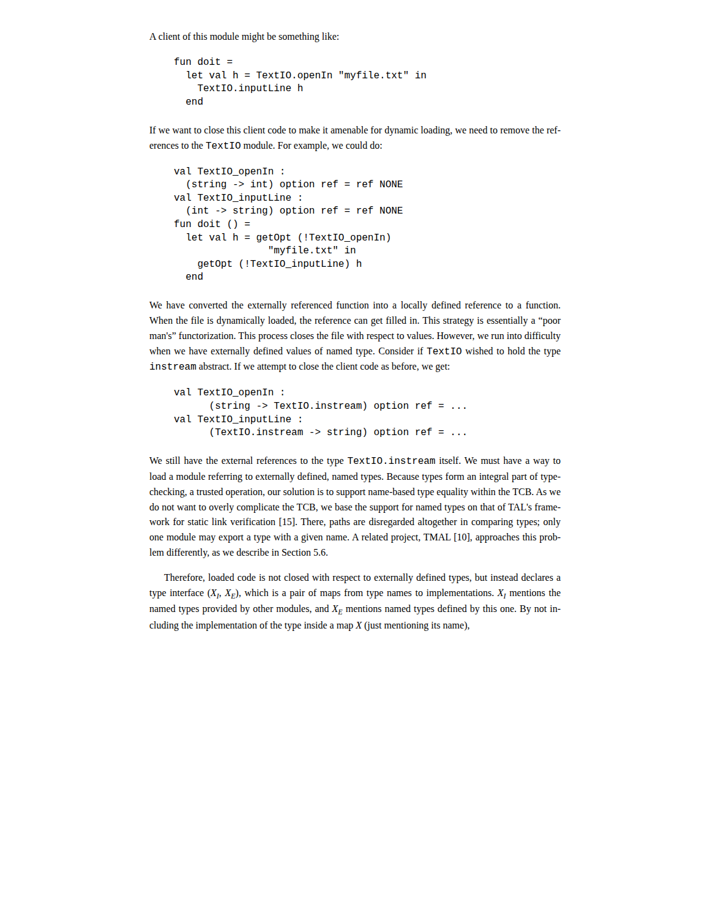A client of this module might be something like:
fun doit =
  let val h = TextIO.openIn "myfile.txt" in
    TextIO.inputLine h
  end
If we want to close this client code to make it amenable for dynamic loading, we need to remove the references to the TextIO module. For example, we could do:
val TextIO_openIn :
  (string -> int) option ref = ref NONE
val TextIO_inputLine :
  (int -> string) option ref = ref NONE
fun doit () =
  let val h = getOpt (!TextIO_openIn)
                "myfile.txt" in
    getOpt (!TextIO_inputLine) h
  end
We have converted the externally referenced function into a locally defined reference to a function. When the file is dynamically loaded, the reference can get filled in. This strategy is essentially a “poor man's” functorization. This process closes the file with respect to values. However, we run into difficulty when we have externally defined values of named type. Consider if TextIO wished to hold the type instream abstract. If we attempt to close the client code as before, we get:
val TextIO_openIn :
      (string -> TextIO.instream) option ref = ...
val TextIO_inputLine :
      (TextIO.instream -> string) option ref = ...
We still have the external references to the type TextIO.instream itself. We must have a way to load a module referring to externally defined, named types. Because types form an integral part of typechecking, a trusted operation, our solution is to support name-based type equality within the TCB. As we do not want to overly complicate the TCB, we base the support for named types on that of TAL's framework for static link verification [15]. There, paths are disregarded altogether in comparing types; only one module may export a type with a given name. A related project, TMAL [10], approaches this problem differently, as we describe in Section 5.6.
Therefore, loaded code is not closed with respect to externally defined types, but instead declares a type interface (XI, XE), which is a pair of maps from type names to implementations. XI mentions the named types provided by other modules, and XE mentions named types defined by this one. By not including the implementation of the type inside a map X (just mentioning its name),